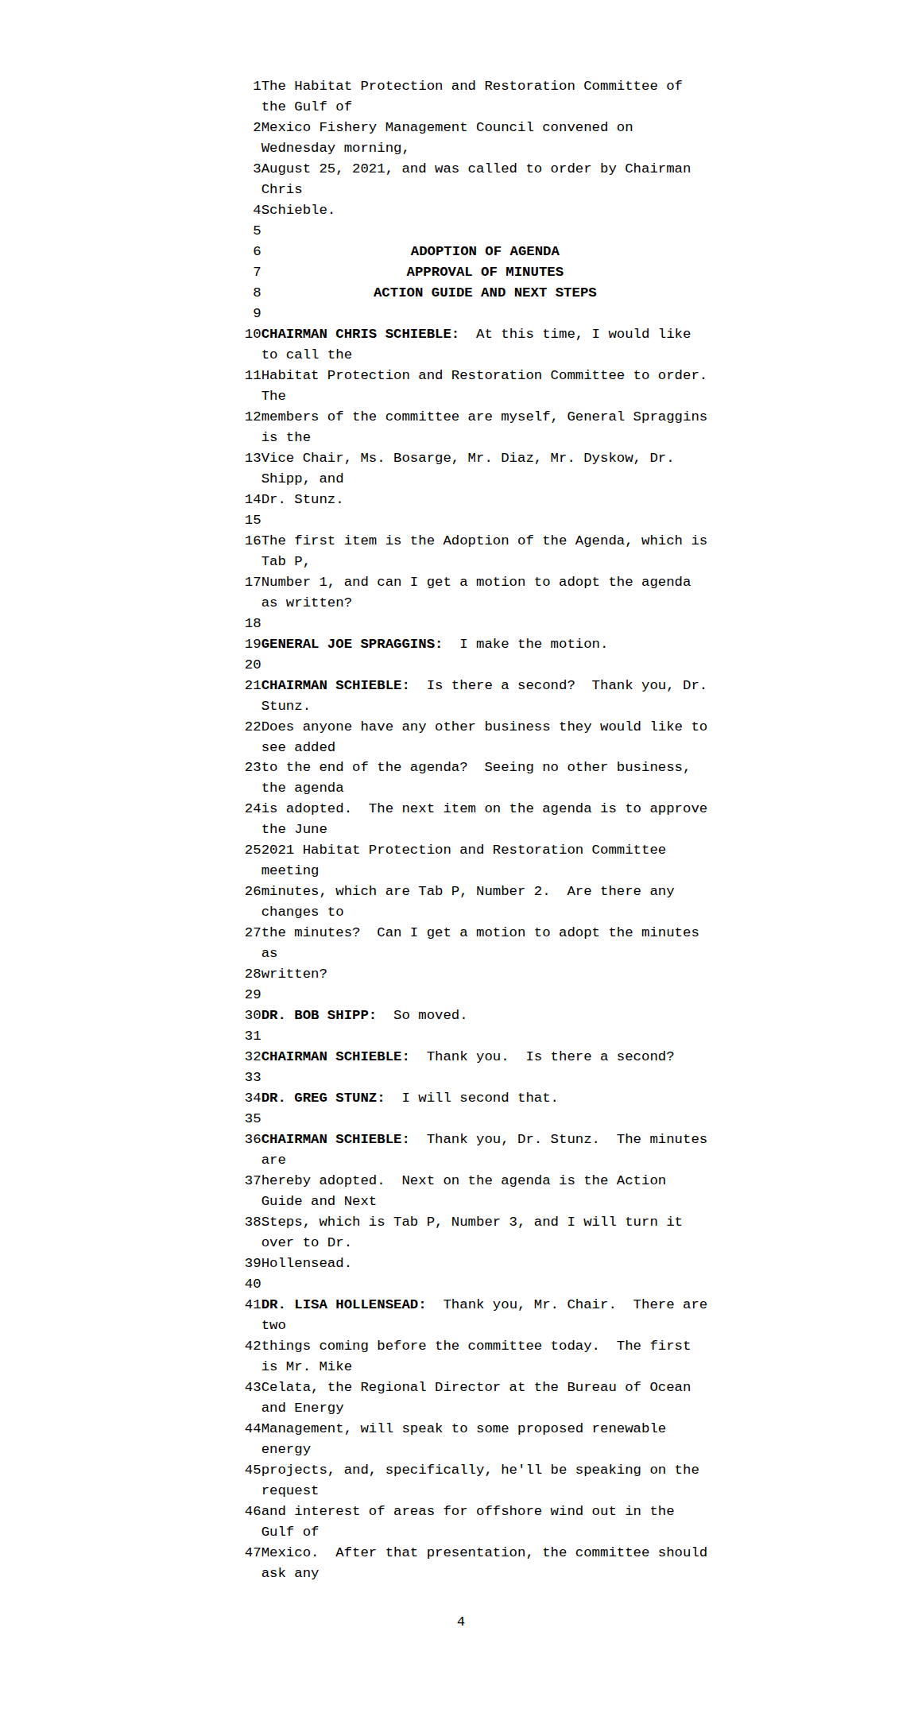| 1 | The Habitat Protection and Restoration Committee of the Gulf of |
| 2 | Mexico Fishery Management Council convened on Wednesday morning, |
| 3 | August 25, 2021, and was called to order by Chairman Chris |
| 4 | Schieble. |
| 5 | |
| 6 | ADOPTION OF AGENDA |
| 7 | APPROVAL OF MINUTES |
| 8 | ACTION GUIDE AND NEXT STEPS |
| 9 | |
| 10 | CHAIRMAN CHRIS SCHIEBLE: At this time, I would like to call the |
| 11 | Habitat Protection and Restoration Committee to order. The |
| 12 | members of the committee are myself, General Spraggins is the |
| 13 | Vice Chair, Ms. Bosarge, Mr. Diaz, Mr. Dyskow, Dr. Shipp, and |
| 14 | Dr. Stunz. |
| 15 | |
| 16 | The first item is the Adoption of the Agenda, which is Tab P, |
| 17 | Number 1, and can I get a motion to adopt the agenda as written? |
| 18 | |
| 19 | GENERAL JOE SPRAGGINS: I make the motion. |
| 20 | |
| 21 | CHAIRMAN SCHIEBLE: Is there a second? Thank you, Dr. Stunz. |
| 22 | Does anyone have any other business they would like to see added |
| 23 | to the end of the agenda? Seeing no other business, the agenda |
| 24 | is adopted. The next item on the agenda is to approve the June |
| 25 | 2021 Habitat Protection and Restoration Committee meeting |
| 26 | minutes, which are Tab P, Number 2. Are there any changes to |
| 27 | the minutes? Can I get a motion to adopt the minutes as |
| 28 | written? |
| 29 | |
| 30 | DR. BOB SHIPP: So moved. |
| 31 | |
| 32 | CHAIRMAN SCHIEBLE: Thank you. Is there a second? |
| 33 | |
| 34 | DR. GREG STUNZ: I will second that. |
| 35 | |
| 36 | CHAIRMAN SCHIEBLE: Thank you, Dr. Stunz. The minutes are |
| 37 | hereby adopted. Next on the agenda is the Action Guide and Next |
| 38 | Steps, which is Tab P, Number 3, and I will turn it over to Dr. |
| 39 | Hollensead. |
| 40 | |
| 41 | DR. LISA HOLLENSEAD: Thank you, Mr. Chair. There are two |
| 42 | things coming before the committee today. The first is Mr. Mike |
| 43 | Celata, the Regional Director at the Bureau of Ocean and Energy |
| 44 | Management, will speak to some proposed renewable energy |
| 45 | projects, and, specifically, he'll be speaking on the request |
| 46 | and interest of areas for offshore wind out in the Gulf of |
| 47 | Mexico. After that presentation, the committee should ask any |
4